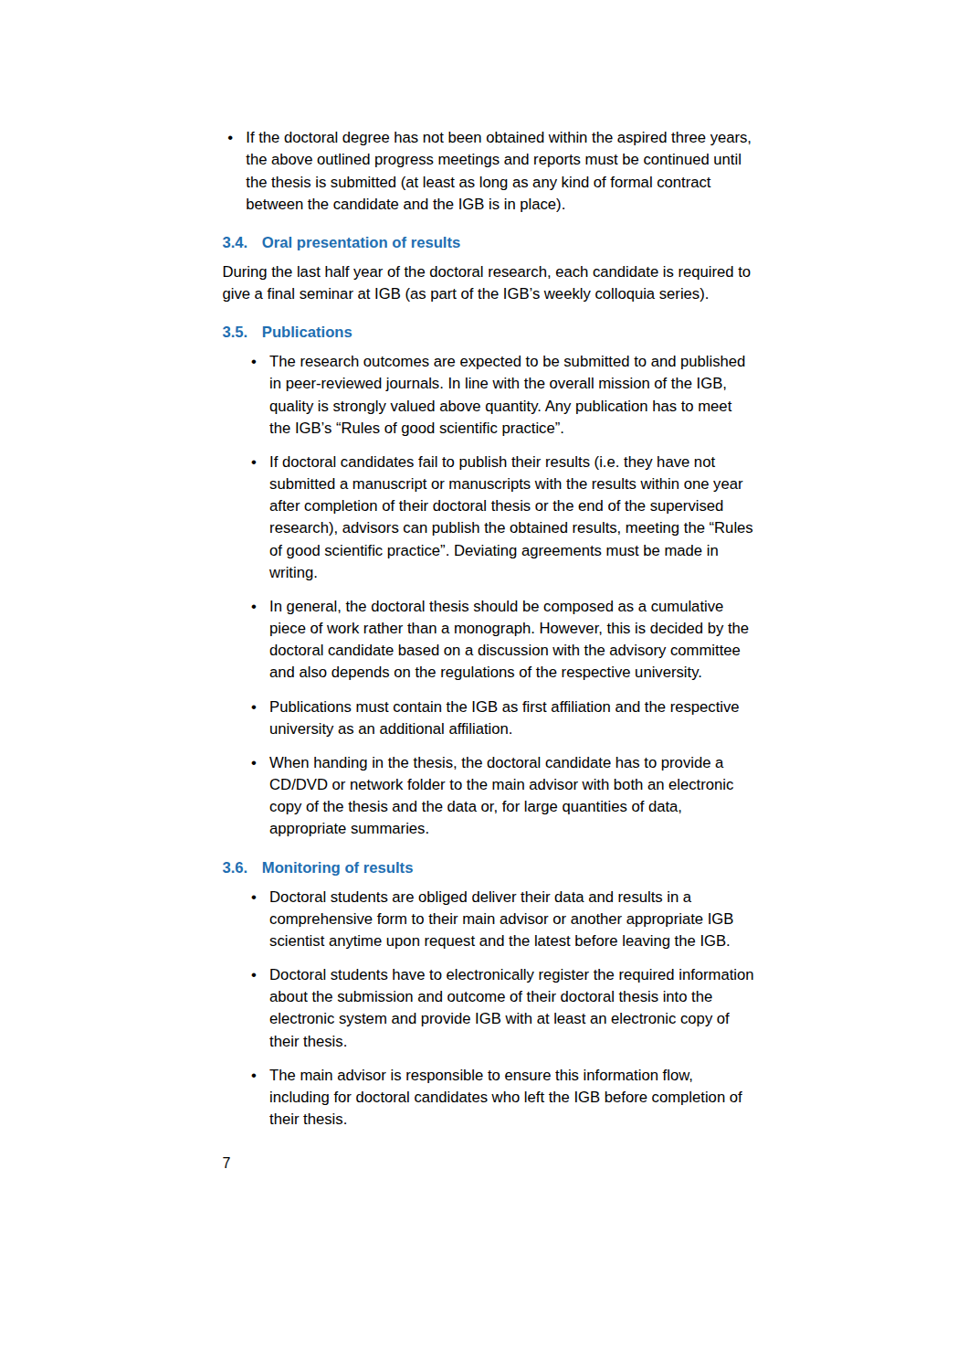If the doctoral degree has not been obtained within the aspired three years, the above outlined progress meetings and reports must be continued until the thesis is submitted (at least as long as any kind of formal contract between the candidate and the IGB is in place).
3.4. Oral presentation of results
During the last half year of the doctoral research, each candidate is required to give a final seminar at IGB (as part of the IGB’s weekly colloquia series).
3.5. Publications
The research outcomes are expected to be submitted to and published in peer-reviewed journals. In line with the overall mission of the IGB, quality is strongly valued above quantity. Any publication has to meet the IGB’s “Rules of good scientific practice”.
If doctoral candidates fail to publish their results (i.e. they have not submitted a manuscript or manuscripts with the results within one year after completion of their doctoral thesis or the end of the supervised research), advisors can publish the obtained results, meeting the “Rules of good scientific practice”. Deviating agreements must be made in writing.
In general, the doctoral thesis should be composed as a cumulative piece of work rather than a monograph. However, this is decided by the doctoral candidate based on a discussion with the advisory committee and also depends on the regulations of the respective university.
Publications must contain the IGB as first affiliation and the respective university as an additional affiliation.
When handing in the thesis, the doctoral candidate has to provide a CD/DVD or network folder to the main advisor with both an electronic copy of the thesis and the data or, for large quantities of data, appropriate summaries.
3.6. Monitoring of results
Doctoral students are obliged deliver their data and results in a comprehensive form to their main advisor or another appropriate IGB scientist anytime upon request and the latest before leaving the IGB.
Doctoral students have to electronically register the required information about the submission and outcome of their doctoral thesis into the electronic system and provide IGB with at least an electronic copy of their thesis.
The main advisor is responsible to ensure this information flow, including for doctoral candidates who left the IGB before completion of their thesis.
7